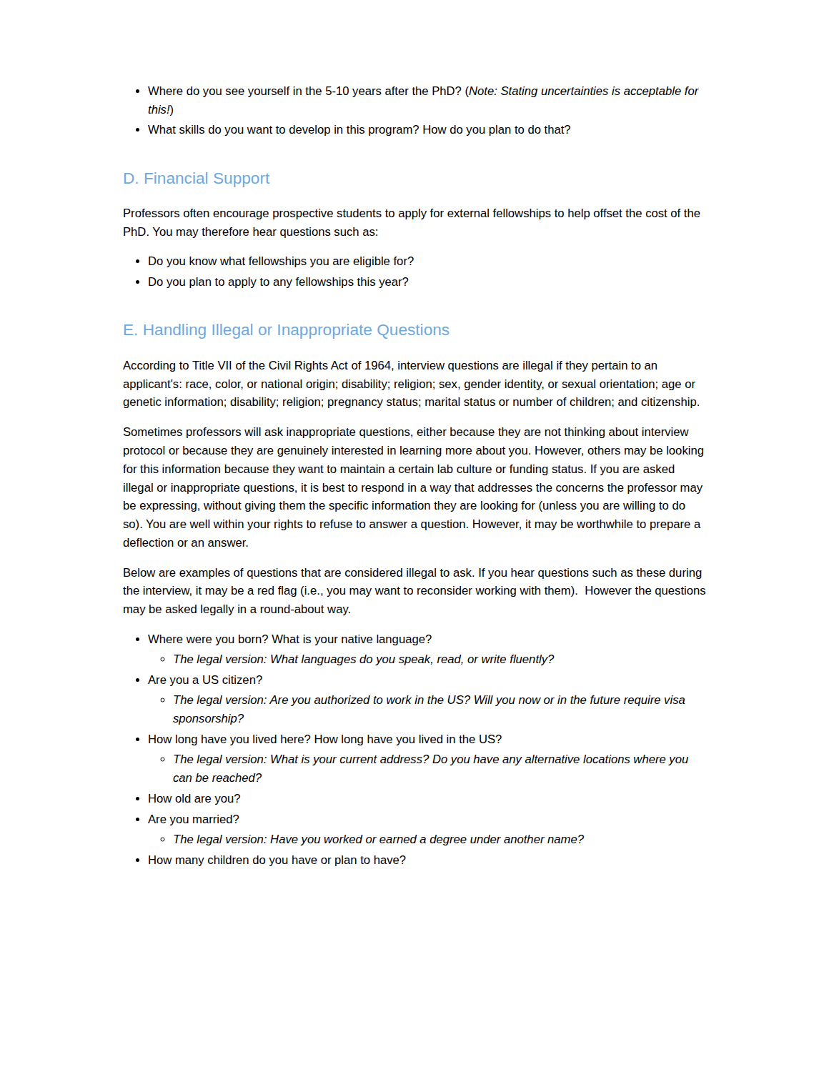Where do you see yourself in the 5-10 years after the PhD? (Note: Stating uncertainties is acceptable for this!)
What skills do you want to develop in this program? How do you plan to do that?
D. Financial Support
Professors often encourage prospective students to apply for external fellowships to help offset the cost of the PhD. You may therefore hear questions such as:
Do you know what fellowships you are eligible for?
Do you plan to apply to any fellowships this year?
E. Handling Illegal or Inappropriate Questions
According to Title VII of the Civil Rights Act of 1964, interview questions are illegal if they pertain to an applicant's: race, color, or national origin; disability; religion; sex, gender identity, or sexual orientation; age or genetic information; disability; religion; pregnancy status; marital status or number of children; and citizenship.
Sometimes professors will ask inappropriate questions, either because they are not thinking about interview protocol or because they are genuinely interested in learning more about you. However, others may be looking for this information because they want to maintain a certain lab culture or funding status. If you are asked illegal or inappropriate questions, it is best to respond in a way that addresses the concerns the professor may be expressing, without giving them the specific information they are looking for (unless you are willing to do so). You are well within your rights to refuse to answer a question. However, it may be worthwhile to prepare a deflection or an answer.
Below are examples of questions that are considered illegal to ask. If you hear questions such as these during the interview, it may be a red flag (i.e., you may want to reconsider working with them). However the questions may be asked legally in a round-about way.
Where were you born? What is your native language?
The legal version: What languages do you speak, read, or write fluently?
Are you a US citizen?
The legal version: Are you authorized to work in the US? Will you now or in the future require visa sponsorship?
How long have you lived here? How long have you lived in the US?
The legal version: What is your current address? Do you have any alternative locations where you can be reached?
How old are you?
Are you married?
The legal version: Have you worked or earned a degree under another name?
How many children do you have or plan to have?